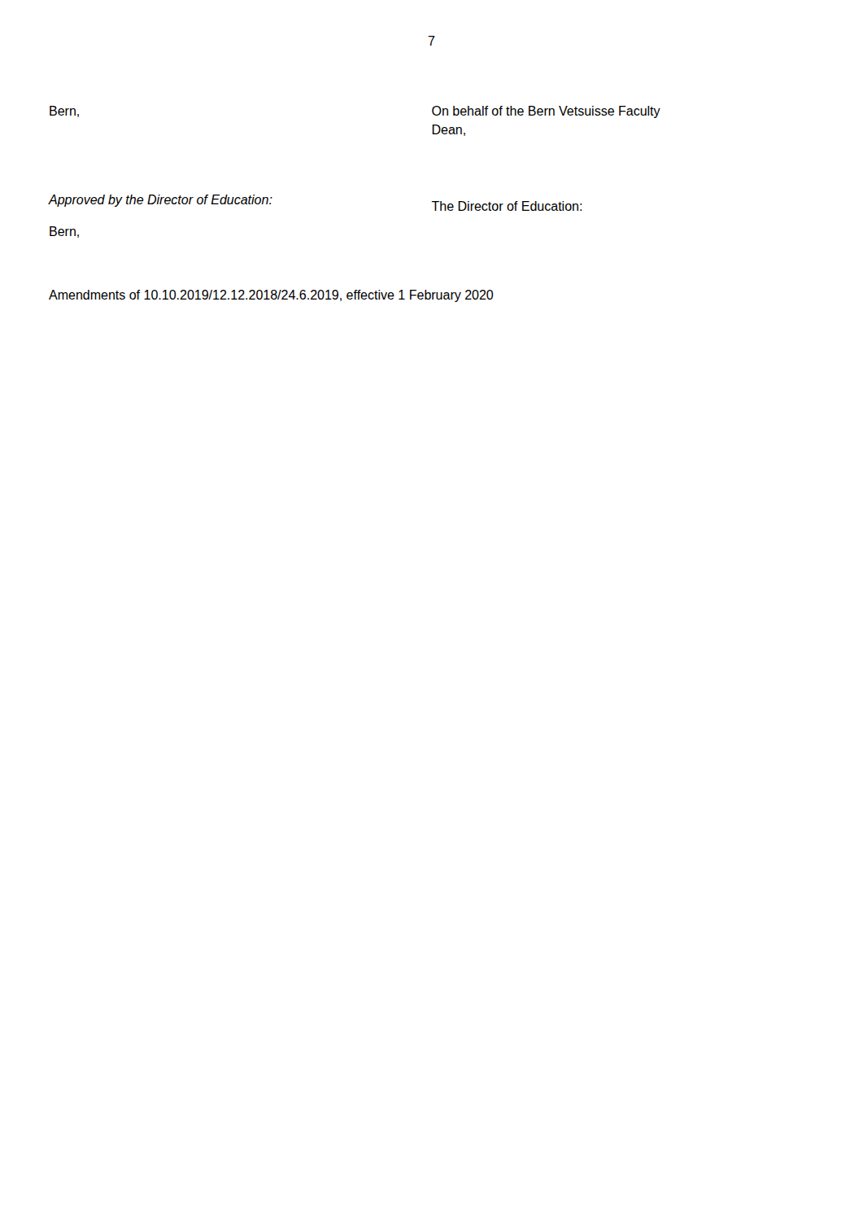7
Bern,
On behalf of the Bern Vetsuisse Faculty
Dean,
Approved by the Director of Education:
Bern,
The Director of Education:
Amendments of 10.10.2019/12.12.2018/24.6.2019, effective 1 February 2020